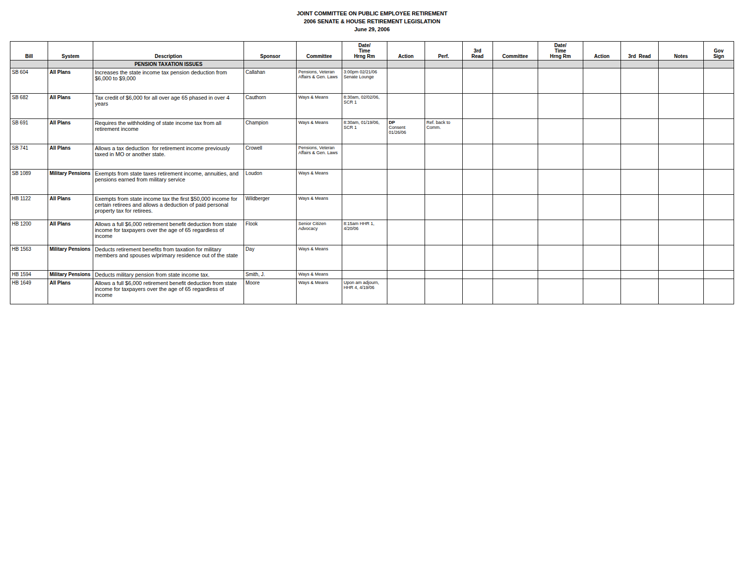JOINT COMMITTEE ON PUBLIC EMPLOYEE RETIREMENT
2006 SENATE & HOUSE RETIREMENT LEGISLATION
June 29, 2006
| Bill | System | Description | Sponsor | Committee | Date/ Time Hrng Rm | Action | Perf. | 3rd Read | Committee | Date/ Time Hrng Rm | Action | 3rd Read | Notes | Gov Sign |
| --- | --- | --- | --- | --- | --- | --- | --- | --- | --- | --- | --- | --- | --- | --- |
| | | PENSION TAXATION ISSUES | | | | | | | | | | | | |
| SB 604 | All Plans | Increases the state income tax pension deduction from $6,000 to $9,000 | Callahan | Pensions, Veteran Affairs & Gen. Laws | 3:00pm 02/21/06 Senate Lounge | | | | | | | | | |
| SB 682 | All Plans | Tax credit of $6,000 for all over age 65 phased in over 4 years | Cauthorn | Ways & Means | 8:30am, 02/02/06, SCR 1 | | | | | | | | | |
| SB 691 | All Plans | Requires the withholding of state income tax from all retirement income | Champion | Ways & Means | 8:30am, 01/19/06, SCR 1 | DP Consent 01/26/06 | Ref. back to Comm. | | | | | | | |
| SB 741 | All Plans | Allows a tax deduction for retirement income previously taxed in MO or another state. | Crowell | Pensions, Veteran Affairs & Gen. Laws | | | | | | | | | | |
| SB 1089 | Military Pensions | Exempts from state taxes retirement income, annuities, and pensions earned from military service | Loudon | Ways & Means | | | | | | | | | | |
| HB 1122 | All Plans | Exempts from state income tax the first $50,000 income for certain retirees and allows a deduction of paid personal property tax for retirees. | Wildberger | Ways & Means | | | | | | | | | | |
| HB 1200 | All Plans | Allows a full $6,000 retirement benefit deduction from state income for taxpayers over the age of 65 regardless of income | Flook | Senior Citizen Advocacy | 8:15am HHR 1, 4/20/06 | | | | | | | | | |
| HB 1563 | Military Pensions | Deducts retirement benefits from taxation for military members and spouses w/primary residence out of the state | Day | Ways & Means | | | | | | | | | | |
| HB 1594 | Military Pensions | Deducts military pension from state income tax. | Smith, J. | Ways & Means | | | | | | | | | | |
| HB 1649 | All Plans | Allows a full $6,000 retirement benefit deduction from state income for taxpayers over the age of 65 regardless of income | Moore | Ways & Means | Upon am adjourn, HHR 4, 4/19/06 | | | | | | | | | |